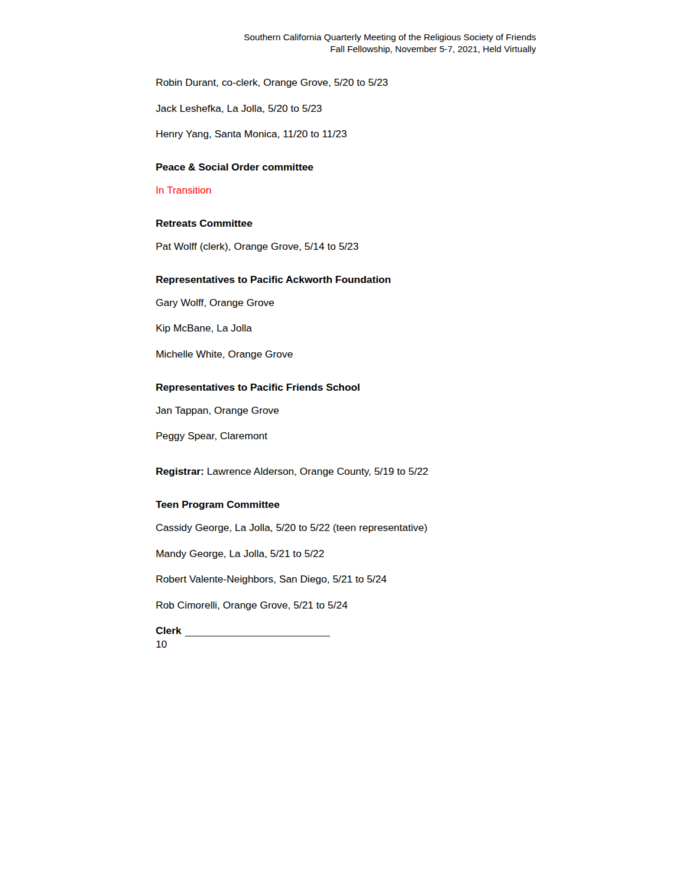Southern California Quarterly Meeting of the Religious Society of Friends
Fall Fellowship, November 5-7, 2021, Held Virtually
Robin Durant, co-clerk, Orange Grove, 5/20 to 5/23
Jack Leshefka, La Jolla, 5/20 to 5/23
Henry Yang, Santa Monica, 11/20 to 11/23
Peace & Social Order committee
In Transition
Retreats Committee
Pat Wolff (clerk), Orange Grove, 5/14 to 5/23
Representatives to Pacific Ackworth Foundation
Gary Wolff, Orange Grove
Kip McBane, La Jolla
Michelle White, Orange Grove
Representatives to Pacific Friends School
Jan Tappan, Orange Grove
Peggy Spear, Claremont
Registrar: Lawrence Alderson, Orange County, 5/19 to 5/22
Teen Program Committee
Cassidy George, La Jolla, 5/20 to 5/22 (teen representative)
Mandy George, La Jolla, 5/21 to 5/22
Robert Valente-Neighbors, San Diego, 5/21 to 5/24
Rob Cimorelli, Orange Grove, 5/21 to 5/24
Clerk
10